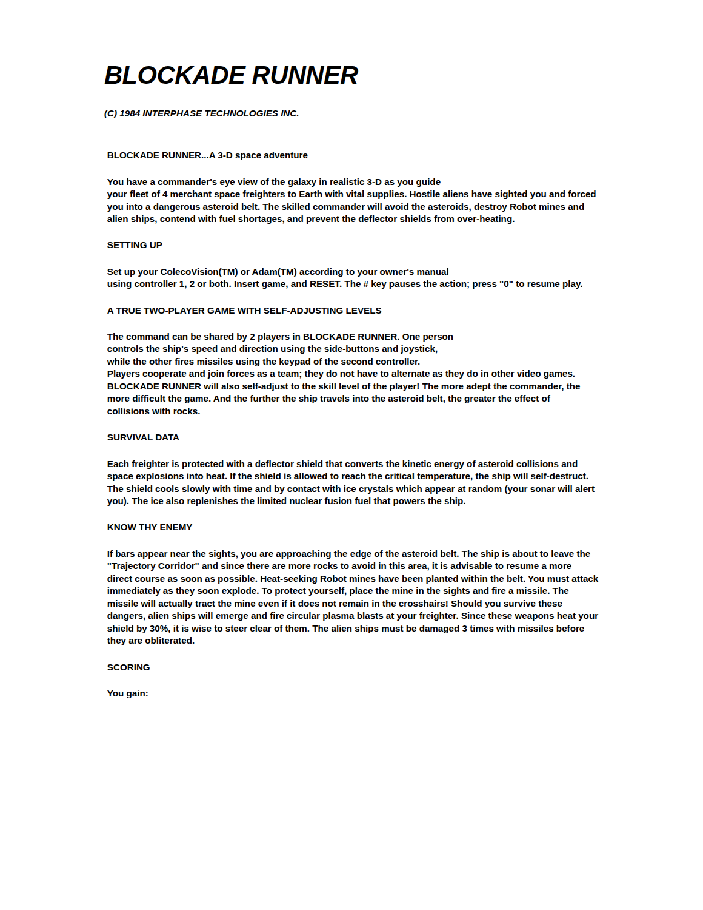BLOCKADE RUNNER
(C) 1984 INTERPHASE TECHNOLOGIES INC.
BLOCKADE RUNNER...A 3-D space adventure
You have a commander's eye view of the galaxy in realistic 3-D as you guide
your fleet of 4 merchant space freighters to Earth with vital supplies. Hostile aliens have sighted you and forced you into a dangerous asteroid belt. The skilled commander will avoid the asteroids, destroy Robot mines and alien ships, contend with fuel shortages, and prevent the deflector shields from over-heating.
SETTING UP
Set up your ColecoVision(TM) or Adam(TM) according to your owner's manual
using controller 1, 2 or both. Insert game, and RESET. The # key pauses the action; press "0" to resume play.
A TRUE TWO-PLAYER GAME WITH SELF-ADJUSTING LEVELS
The command can be shared by 2 players in BLOCKADE RUNNER. One person
controls the ship's speed and direction using the side-buttons and joystick,
while the other fires missiles using the keypad of the second controller.
Players cooperate and join forces as a team; they do not have to alternate as they do in other video games. BLOCKADE RUNNER will also self-adjust to the skill level of the player! The more adept the commander, the more difficult the game. And the further the ship travels into the asteroid belt, the greater the effect of
collisions with rocks.
SURVIVAL DATA
Each freighter is protected with a deflector shield that converts the kinetic energy of asteroid collisions and space explosions into heat. If the shield is allowed to reach the critical temperature, the ship will self-destruct. The shield cools slowly with time and by contact with ice crystals which appear at random (your sonar will alert you). The ice also replenishes the limited nuclear fusion fuel that powers the ship.
KNOW THY ENEMY
If bars appear near the sights, you are approaching the edge of the asteroid belt. The ship is about to leave the "Trajectory Corridor" and since there are more rocks to avoid in this area, it is advisable to resume a more direct course as soon as possible. Heat-seeking Robot mines have been planted within the belt. You must attack immediately as they soon explode. To protect yourself, place the mine in the sights and fire a missile. The missile will actually tract the mine even if it does not remain in the crosshairs! Should you survive these dangers, alien ships will emerge and fire circular plasma blasts at your freighter. Since these weapons heat your shield by 30%, it is wise to steer clear of them. The alien ships must be damaged 3 times with missiles before they are obliterated.
SCORING
You gain: